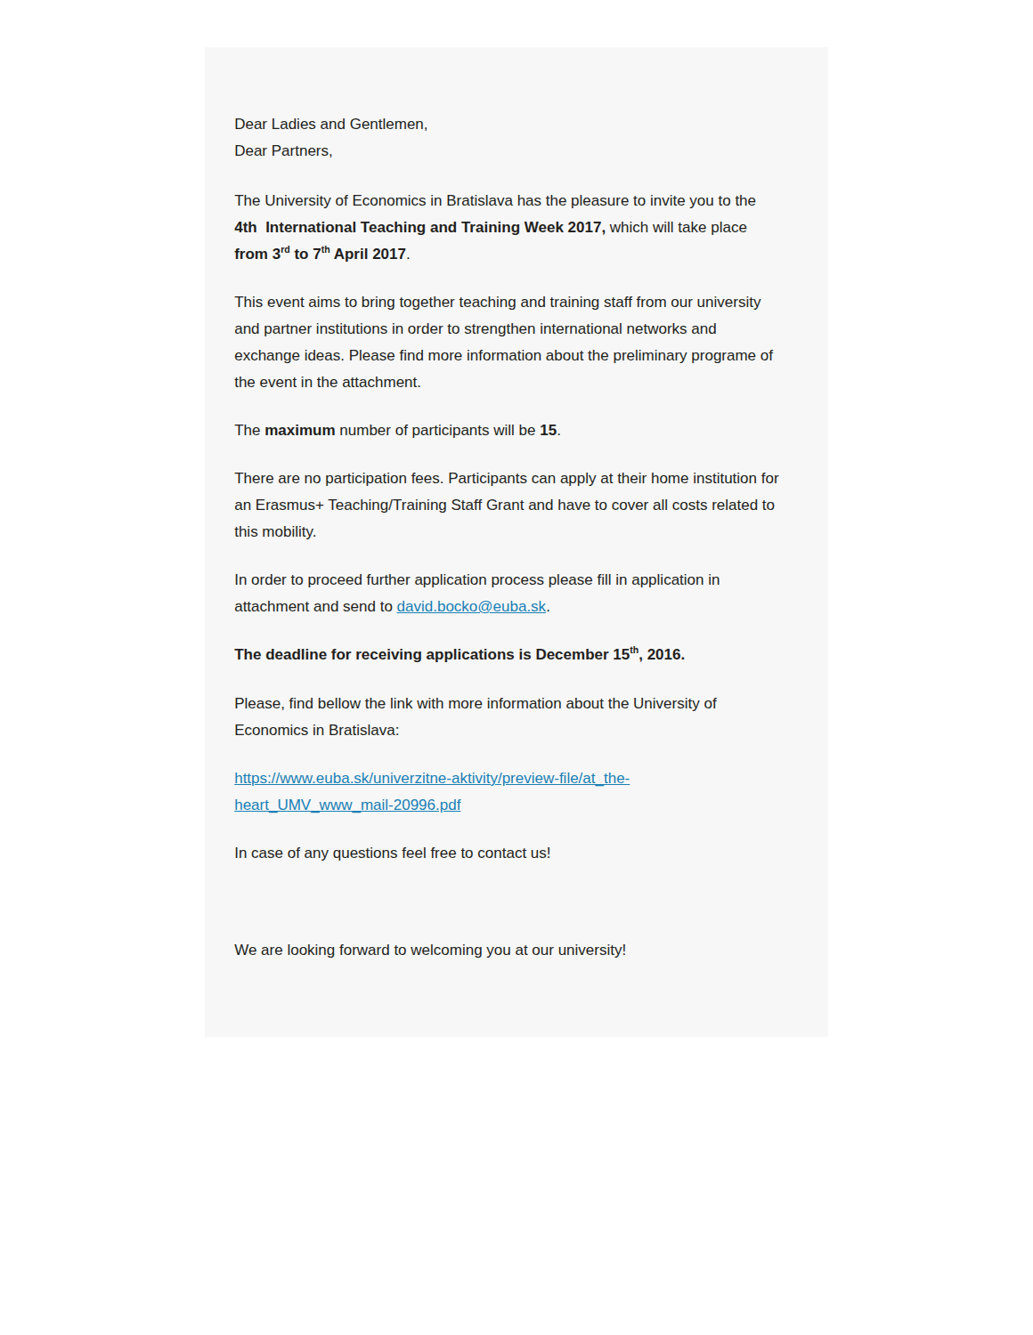Dear Ladies and Gentlemen, Dear Partners,
The University of Economics in Bratislava has the pleasure to invite you to the 4th International Teaching and Training Week 2017, which will take place from 3rd to 7th April 2017.
This event aims to bring together teaching and training staff from our university and partner institutions in order to strengthen international networks and exchange ideas. Please find more information about the preliminary programe of the event in the attachment.
The maximum number of participants will be 15.
There are no participation fees. Participants can apply at their home institution for an Erasmus+ Teaching/Training Staff Grant and have to cover all costs related to this mobility.
In order to proceed further application process please fill in application in attachment and send to david.bocko@euba.sk.
The deadline for receiving applications is December 15th, 2016.
Please, find bellow the link with more information about the University of Economics in Bratislava:
https://www.euba.sk/univerzitne-aktivity/preview-file/at_the-heart_UMV_www_mail-20996.pdf
In case of any questions feel free to contact us!
We are looking forward to welcoming you at our university!